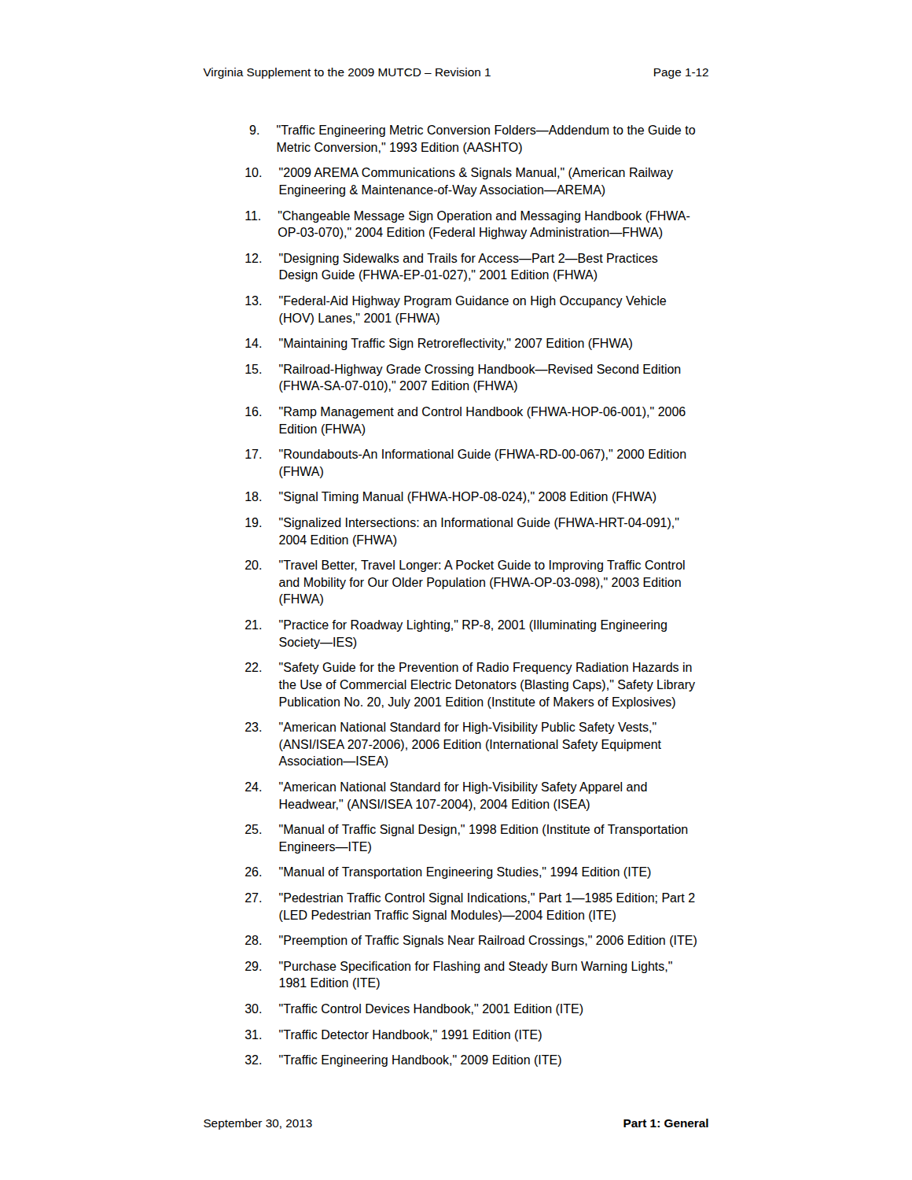Virginia Supplement to the 2009 MUTCD – Revision 1
Page 1-12
9. "Traffic Engineering Metric Conversion Folders—Addendum to the Guide to Metric Conversion," 1993 Edition (AASHTO)
10. "2009 AREMA Communications & Signals Manual," (American Railway Engineering & Maintenance-of-Way Association—AREMA)
11. "Changeable Message Sign Operation and Messaging Handbook (FHWA-OP-03-070)," 2004 Edition (Federal Highway Administration—FHWA)
12. "Designing Sidewalks and Trails for Access—Part 2—Best Practices Design Guide (FHWA-EP-01-027)," 2001 Edition (FHWA)
13. "Federal-Aid Highway Program Guidance on High Occupancy Vehicle (HOV) Lanes," 2001 (FHWA)
14. "Maintaining Traffic Sign Retroreflectivity," 2007 Edition (FHWA)
15. "Railroad-Highway Grade Crossing Handbook—Revised Second Edition (FHWA-SA-07-010)," 2007 Edition (FHWA)
16. "Ramp Management and Control Handbook (FHWA-HOP-06-001)," 2006 Edition (FHWA)
17. "Roundabouts-An Informational Guide (FHWA-RD-00-067)," 2000 Edition (FHWA)
18. "Signal Timing Manual (FHWA-HOP-08-024)," 2008 Edition (FHWA)
19. "Signalized Intersections: an Informational Guide (FHWA-HRT-04-091)," 2004 Edition (FHWA)
20. "Travel Better, Travel Longer: A Pocket Guide to Improving Traffic Control and Mobility for Our Older Population (FHWA-OP-03-098)," 2003 Edition (FHWA)
21. "Practice for Roadway Lighting," RP-8, 2001 (Illuminating Engineering Society—IES)
22. "Safety Guide for the Prevention of Radio Frequency Radiation Hazards in the Use of Commercial Electric Detonators (Blasting Caps)," Safety Library Publication No. 20, July 2001 Edition (Institute of Makers of Explosives)
23. "American National Standard for High-Visibility Public Safety Vests," (ANSI/ISEA 207-2006), 2006 Edition (International Safety Equipment Association—ISEA)
24. "American National Standard for High-Visibility Safety Apparel and Headwear," (ANSI/ISEA 107-2004), 2004 Edition (ISEA)
25. "Manual of Traffic Signal Design," 1998 Edition (Institute of Transportation Engineers—ITE)
26. "Manual of Transportation Engineering Studies," 1994 Edition (ITE)
27. "Pedestrian Traffic Control Signal Indications," Part 1—1985 Edition; Part 2 (LED Pedestrian Traffic Signal Modules)—2004 Edition (ITE)
28. "Preemption of Traffic Signals Near Railroad Crossings," 2006 Edition (ITE)
29. "Purchase Specification for Flashing and Steady Burn Warning Lights," 1981 Edition (ITE)
30. "Traffic Control Devices Handbook," 2001 Edition (ITE)
31. "Traffic Detector Handbook," 1991 Edition (ITE)
32. "Traffic Engineering Handbook," 2009 Edition (ITE)
September 30, 2013
Part 1: General